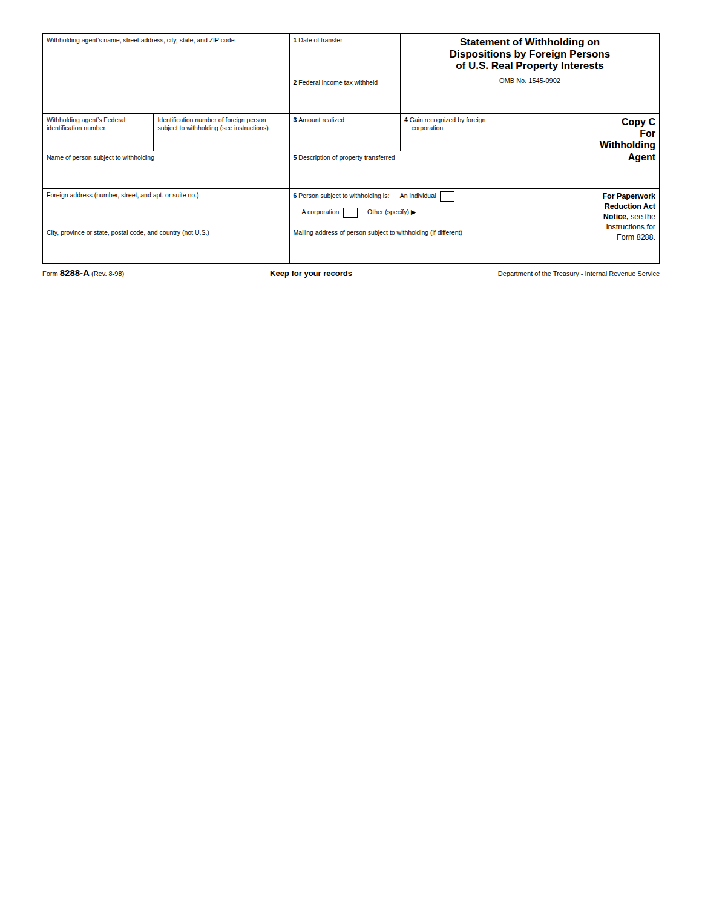| Withholding agent’s name, street address, city, state, and ZIP code | 1 Date of transfer | Statement of Withholding on Dispositions by Foreign Persons of U.S. Real Property Interests OMB No. 1545-0902 |
| 2 Federal income tax withheld |
| Withholding agent’s Federal identification number | Identification number of foreign person subject to withholding (see instructions) | 3 Amount realized | 4 Gain recognized by foreign corporation | Copy C For Withholding Agent |
| Name of person subject to withholding | 5 Description of property transferred |
| Foreign address (number, street, and apt. or suite no.) | 6 Person subject to withholding is: An individual A corporation Other (specify) ▶ | For Paperwork Reduction Act Notice, see the instructions for Form 8288. |
| City, province or state, postal code, and country (not U.S.) | Mailing address of person subject to withholding (if different) |
Form 8288-A (Rev. 8-98)
Keep for your records
Department of the Treasury - Internal Revenue Service